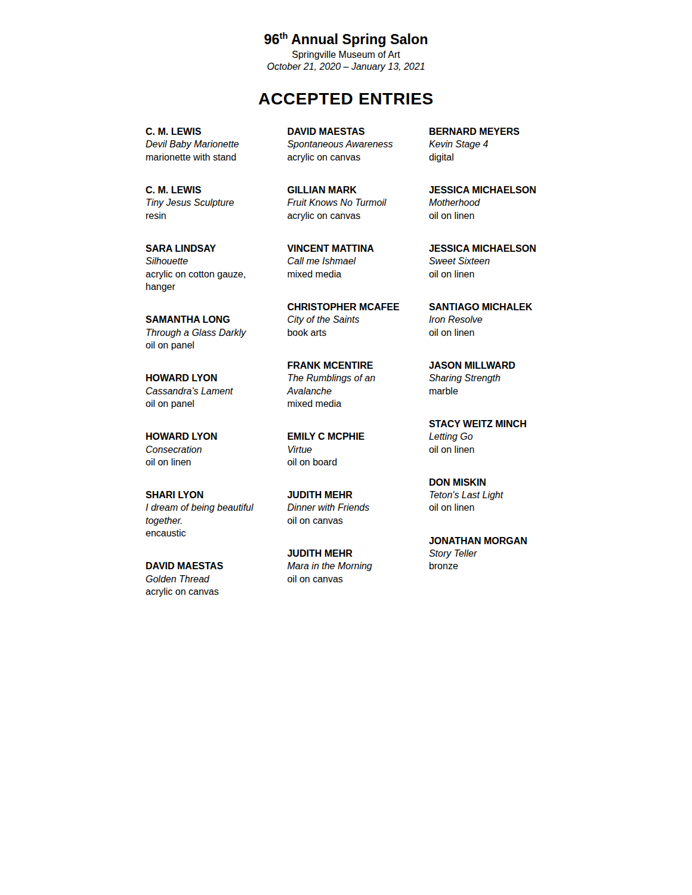96th Annual Spring Salon
Springville Museum of Art
October 21, 2020 – January 13, 2021
ACCEPTED ENTRIES
C. M. Lewis Devil Baby Marionette marionette with stand
C. M. Lewis Tiny Jesus Sculpture resin
Sara Lindsay Silhouette acrylic on cotton gauze, hanger
Samantha Long Through a Glass Darkly oil on panel
Howard Lyon Cassandra's Lament oil on panel
Howard Lyon Consecration oil on linen
Shari Lyon I dream of being beautiful together. encaustic
David Maestas Golden Thread acrylic on canvas
David Maestas Spontaneous Awareness acrylic on canvas
Gillian Mark Fruit Knows No Turmoil acrylic on canvas
Vincent Mattina Call me Ishmael mixed media
Christopher McAfee City of the Saints book arts
Frank McEntire The Rumblings of an Avalanche mixed media
Emily C McPhie Virtue oil on board
Judith Mehr Dinner with Friends oil on canvas
Judith Mehr Mara in the Morning oil on canvas
Bernard Meyers Kevin Stage 4 digital
Jessica Michaelson Motherhood oil on linen
Jessica Michaelson Sweet Sixteen oil on linen
Santiago Michalek Iron Resolve oil on linen
Jason Millward Sharing Strength marble
Stacy Weitz Minch Letting Go oil on linen
Don Miskin Teton's Last Light oil on linen
Jonathan Morgan Story Teller bronze